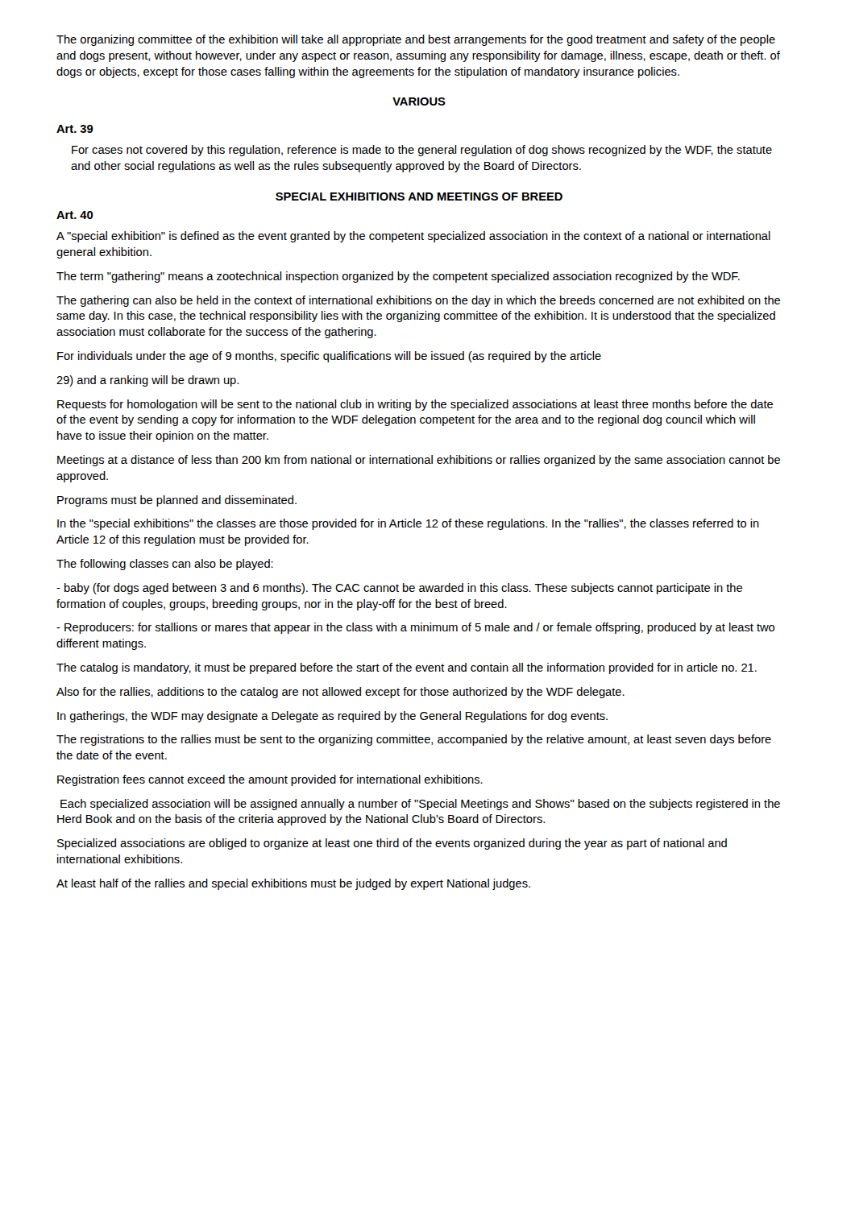The organizing committee of the exhibition will take all appropriate and best arrangements for the good treatment and safety of the people and dogs present, without however, under any aspect or reason, assuming any responsibility for damage, illness, escape, death or theft. of dogs or objects, except for those cases falling within the agreements for the stipulation of mandatory insurance policies.
VARIOUS
Art. 39
For cases not covered by this regulation, reference is made to the general regulation of dog shows recognized by the WDF, the statute and other social regulations as well as the rules subsequently approved by the Board of Directors.
SPECIAL EXHIBITIONS AND MEETINGS OF BREED
Art. 40
A "special exhibition" is defined as the event granted by the competent specialized association in the context of a national or international general exhibition.
The term "gathering" means a zootechnical inspection organized by the competent specialized association recognized by the WDF.
The gathering can also be held in the context of international exhibitions on the day in which the breeds concerned are not exhibited on the same day. In this case, the technical responsibility lies with the organizing committee of the exhibition. It is understood that the specialized association must collaborate for the success of the gathering.
For individuals under the age of 9 months, specific qualifications will be issued (as required by the article
29) and a ranking will be drawn up.
Requests for homologation will be sent to the national club in writing by the specialized associations at least three months before the date of the event by sending a copy for information to the WDF delegation competent for the area and to the regional dog council which will have to issue their opinion on the matter.
Meetings at a distance of less than 200 km from national or international exhibitions or rallies organized by the same association cannot be approved.
Programs must be planned and disseminated.
In the "special exhibitions" the classes are those provided for in Article 12 of these regulations. In the "rallies", the classes referred to in Article 12 of this regulation must be provided for.
The following classes can also be played:
- baby (for dogs aged between 3 and 6 months). The CAC cannot be awarded in this class. These subjects cannot participate in the formation of couples, groups, breeding groups, nor in the play-off for the best of breed.
- Reproducers: for stallions or mares that appear in the class with a minimum of 5 male and / or female offspring, produced by at least two different matings.
The catalog is mandatory, it must be prepared before the start of the event and contain all the information provided for in article no. 21.
Also for the rallies, additions to the catalog are not allowed except for those authorized by the WDF delegate.
In gatherings, the WDF may designate a Delegate as required by the General Regulations for dog events.
The registrations to the rallies must be sent to the organizing committee, accompanied by the relative amount, at least seven days before the date of the event.
Registration fees cannot exceed the amount provided for international exhibitions.
Each specialized association will be assigned annually a number of "Special Meetings and Shows" based on the subjects registered in the Herd Book and on the basis of the criteria approved by the National Club's Board of Directors.
Specialized associations are obliged to organize at least one third of the events organized during the year as part of national and international exhibitions.
At least half of the rallies and special exhibitions must be judged by expert National judges.